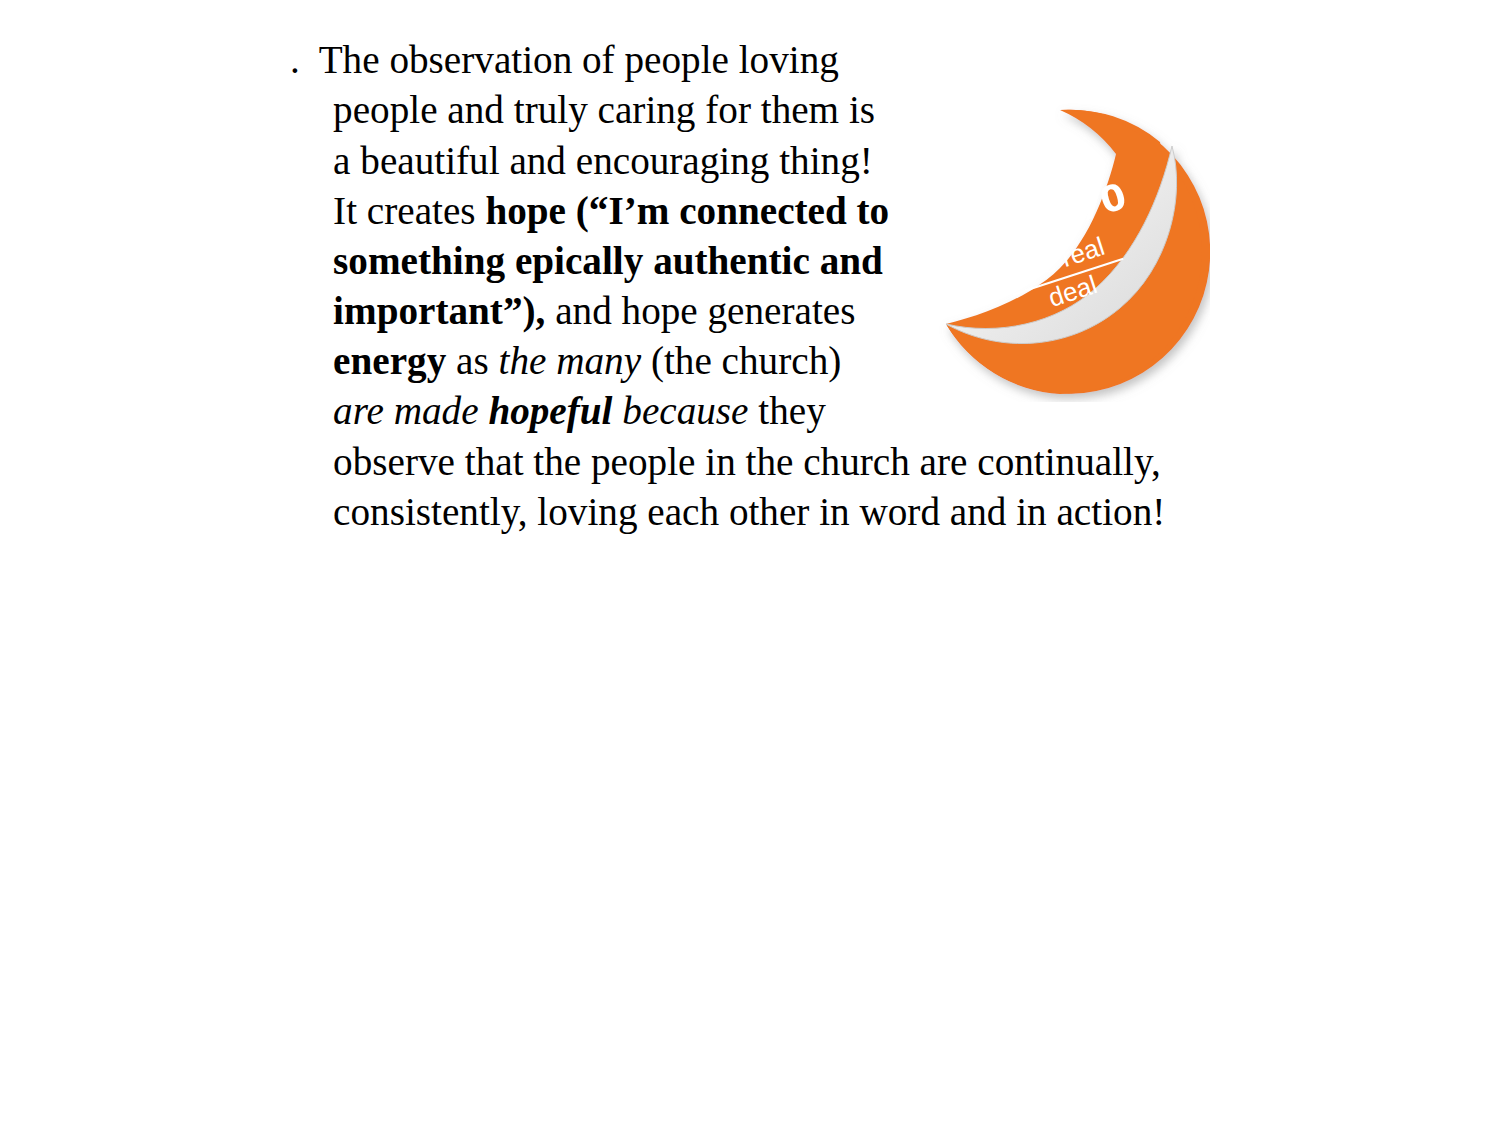100% the real deal
. The observation of people loving people and truly caring for them is a beautiful and encouraging thing! It creates hope (“I’m connected to something epically authentic and important”), and hope generates energy as the many (the church) are made hopeful because they observe that the people in the church are continually, consistently, loving each other in word and in action!